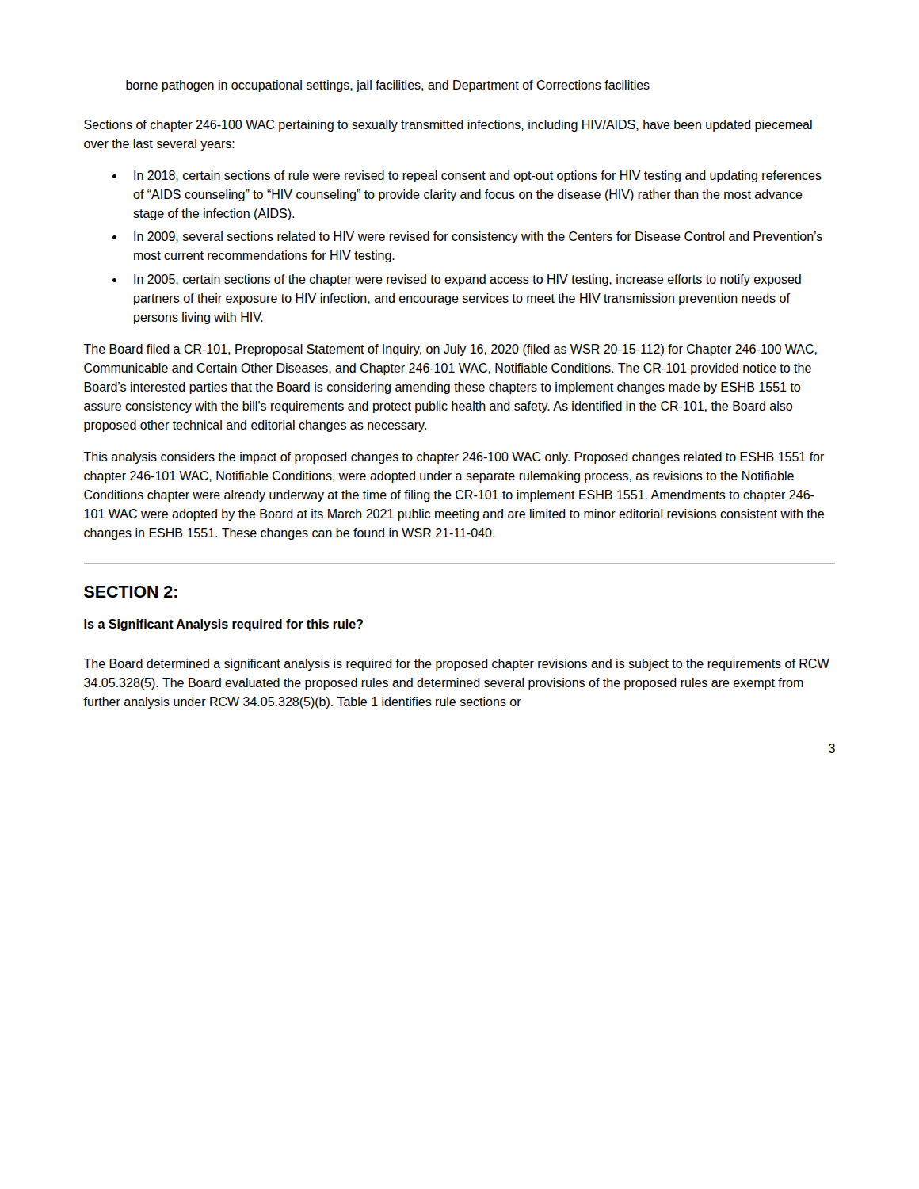borne pathogen in occupational settings, jail facilities, and Department of Corrections facilities
Sections of chapter 246-100 WAC pertaining to sexually transmitted infections, including HIV/AIDS, have been updated piecemeal over the last several years:
In 2018, certain sections of rule were revised to repeal consent and opt-out options for HIV testing and updating references of “AIDS counseling” to “HIV counseling” to provide clarity and focus on the disease (HIV) rather than the most advance stage of the infection (AIDS).
In 2009, several sections related to HIV were revised for consistency with the Centers for Disease Control and Prevention’s most current recommendations for HIV testing.
In 2005, certain sections of the chapter were revised to expand access to HIV testing, increase efforts to notify exposed partners of their exposure to HIV infection, and encourage services to meet the HIV transmission prevention needs of persons living with HIV.
The Board filed a CR-101, Preproposal Statement of Inquiry, on July 16, 2020 (filed as WSR 20-15-112) for Chapter 246-100 WAC, Communicable and Certain Other Diseases, and Chapter 246-101 WAC, Notifiable Conditions. The CR-101 provided notice to the Board’s interested parties that the Board is considering amending these chapters to implement changes made by ESHB 1551 to assure consistency with the bill’s requirements and protect public health and safety. As identified in the CR-101, the Board also proposed other technical and editorial changes as necessary.
This analysis considers the impact of proposed changes to chapter 246-100 WAC only. Proposed changes related to ESHB 1551 for chapter 246-101 WAC, Notifiable Conditions, were adopted under a separate rulemaking process, as revisions to the Notifiable Conditions chapter were already underway at the time of filing the CR-101 to implement ESHB 1551. Amendments to chapter 246-101 WAC were adopted by the Board at its March 2021 public meeting and are limited to minor editorial revisions consistent with the changes in ESHB 1551. These changes can be found in WSR 21-11-040.
SECTION 2:
Is a Significant Analysis required for this rule?
The Board determined a significant analysis is required for the proposed chapter revisions and is subject to the requirements of RCW 34.05.328(5). The Board evaluated the proposed rules and determined several provisions of the proposed rules are exempt from further analysis under RCW 34.05.328(5)(b). Table 1 identifies rule sections or
3